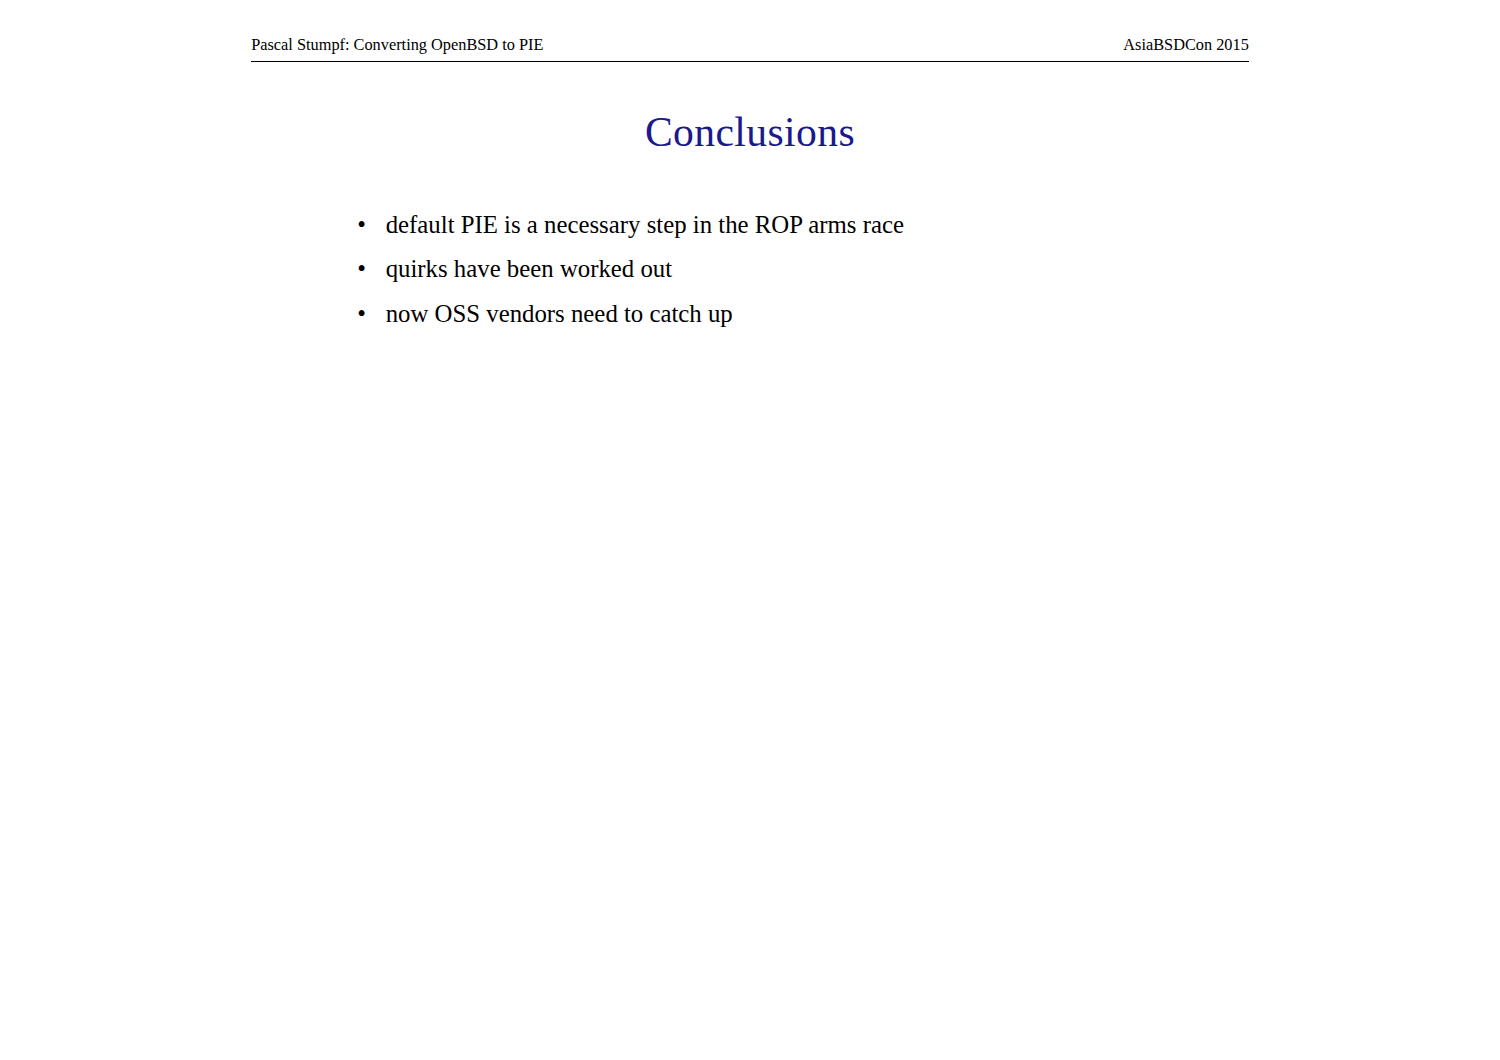Pascal Stumpf: Converting OpenBSD to PIE
AsiaBSDCon 2015
Conclusions
default PIE is a necessary step in the ROP arms race
quirks have been worked out
now OSS vendors need to catch up